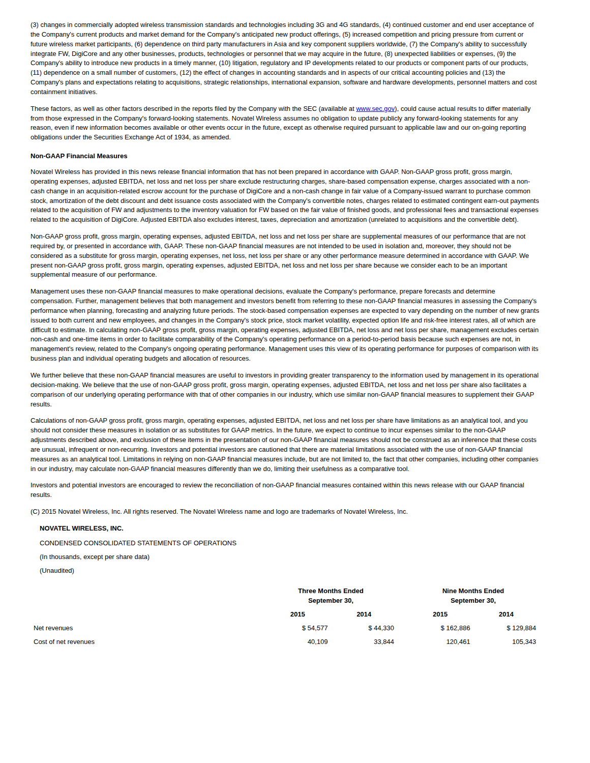(3) changes in commercially adopted wireless transmission standards and technologies including 3G and 4G standards, (4) continued customer and end user acceptance of the Company's current products and market demand for the Company's anticipated new product offerings, (5) increased competition and pricing pressure from current or future wireless market participants, (6) dependence on third party manufacturers in Asia and key component suppliers worldwide, (7) the Company's ability to successfully integrate FW, DigiCore and any other businesses, products, technologies or personnel that we may acquire in the future, (8) unexpected liabilities or expenses, (9) the Company's ability to introduce new products in a timely manner, (10) litigation, regulatory and IP developments related to our products or component parts of our products, (11) dependence on a small number of customers, (12) the effect of changes in accounting standards and in aspects of our critical accounting policies and (13) the Company's plans and expectations relating to acquisitions, strategic relationships, international expansion, software and hardware developments, personnel matters and cost containment initiatives.
These factors, as well as other factors described in the reports filed by the Company with the SEC (available at www.sec.gov), could cause actual results to differ materially from those expressed in the Company's forward-looking statements. Novatel Wireless assumes no obligation to update publicly any forward-looking statements for any reason, even if new information becomes available or other events occur in the future, except as otherwise required pursuant to applicable law and our on-going reporting obligations under the Securities Exchange Act of 1934, as amended.
Non-GAAP Financial Measures
Novatel Wireless has provided in this news release financial information that has not been prepared in accordance with GAAP. Non-GAAP gross profit, gross margin, operating expenses, adjusted EBITDA, net loss and net loss per share exclude restructuring charges, share-based compensation expense, charges associated with a non-cash change in an acquisition-related escrow account for the purchase of DigiCore and a non-cash change in fair value of a Company-issued warrant to purchase common stock, amortization of the debt discount and debt issuance costs associated with the Company's convertible notes, charges related to estimated contingent earn-out payments related to the acquisition of FW and adjustments to the inventory valuation for FW based on the fair value of finished goods, and professional fees and transactional expenses related to the acquisition of DigiCore. Adjusted EBITDA also excludes interest, taxes, depreciation and amortization (unrelated to acquisitions and the convertible debt).
Non-GAAP gross profit, gross margin, operating expenses, adjusted EBITDA, net loss and net loss per share are supplemental measures of our performance that are not required by, or presented in accordance with, GAAP. These non-GAAP financial measures are not intended to be used in isolation and, moreover, they should not be considered as a substitute for gross margin, operating expenses, net loss, net loss per share or any other performance measure determined in accordance with GAAP. We present non-GAAP gross profit, gross margin, operating expenses, adjusted EBITDA, net loss and net loss per share because we consider each to be an important supplemental measure of our performance.
Management uses these non-GAAP financial measures to make operational decisions, evaluate the Company's performance, prepare forecasts and determine compensation. Further, management believes that both management and investors benefit from referring to these non-GAAP financial measures in assessing the Company's performance when planning, forecasting and analyzing future periods. The stock-based compensation expenses are expected to vary depending on the number of new grants issued to both current and new employees, and changes in the Company's stock price, stock market volatility, expected option life and risk-free interest rates, all of which are difficult to estimate. In calculating non-GAAP gross profit, gross margin, operating expenses, adjusted EBITDA, net loss and net loss per share, management excludes certain non-cash and one-time items in order to facilitate comparability of the Company's operating performance on a period-to-period basis because such expenses are not, in management's review, related to the Company's ongoing operating performance. Management uses this view of its operating performance for purposes of comparison with its business plan and individual operating budgets and allocation of resources.
We further believe that these non-GAAP financial measures are useful to investors in providing greater transparency to the information used by management in its operational decision-making. We believe that the use of non-GAAP gross profit, gross margin, operating expenses, adjusted EBITDA, net loss and net loss per share also facilitates a comparison of our underlying operating performance with that of other companies in our industry, which use similar non-GAAP financial measures to supplement their GAAP results.
Calculations of non-GAAP gross profit, gross margin, operating expenses, adjusted EBITDA, net loss and net loss per share have limitations as an analytical tool, and you should not consider these measures in isolation or as substitutes for GAAP metrics. In the future, we expect to continue to incur expenses similar to the non-GAAP adjustments described above, and exclusion of these items in the presentation of our non-GAAP financial measures should not be construed as an inference that these costs are unusual, infrequent or non-recurring. Investors and potential investors are cautioned that there are material limitations associated with the use of non-GAAP financial measures as an analytical tool. Limitations in relying on non-GAAP financial measures include, but are not limited to, the fact that other companies, including other companies in our industry, may calculate non-GAAP financial measures differently than we do, limiting their usefulness as a comparative tool.
Investors and potential investors are encouraged to review the reconciliation of non-GAAP financial measures contained within this news release with our GAAP financial results.
(C) 2015 Novatel Wireless, Inc. All rights reserved. The Novatel Wireless name and logo are trademarks of Novatel Wireless, Inc.
NOVATEL WIRELESS, INC.
CONDENSED CONSOLIDATED STATEMENTS OF OPERATIONS
(In thousands, except per share data)
(Unaudited)
| | | Three Months Ended September 30, | | Nine Months Ended September 30, |
| --- | --- | --- | --- | --- |
| | | 2015 | 2014 | | 2015 | 2014 |
| Net revenues | | $ 54,577 | $ 44,330 | | $ 162,886 | $ 129,884 |
| Cost of net revenues | | 40,109 | 33,844 | | 120,461 | 105,343 |